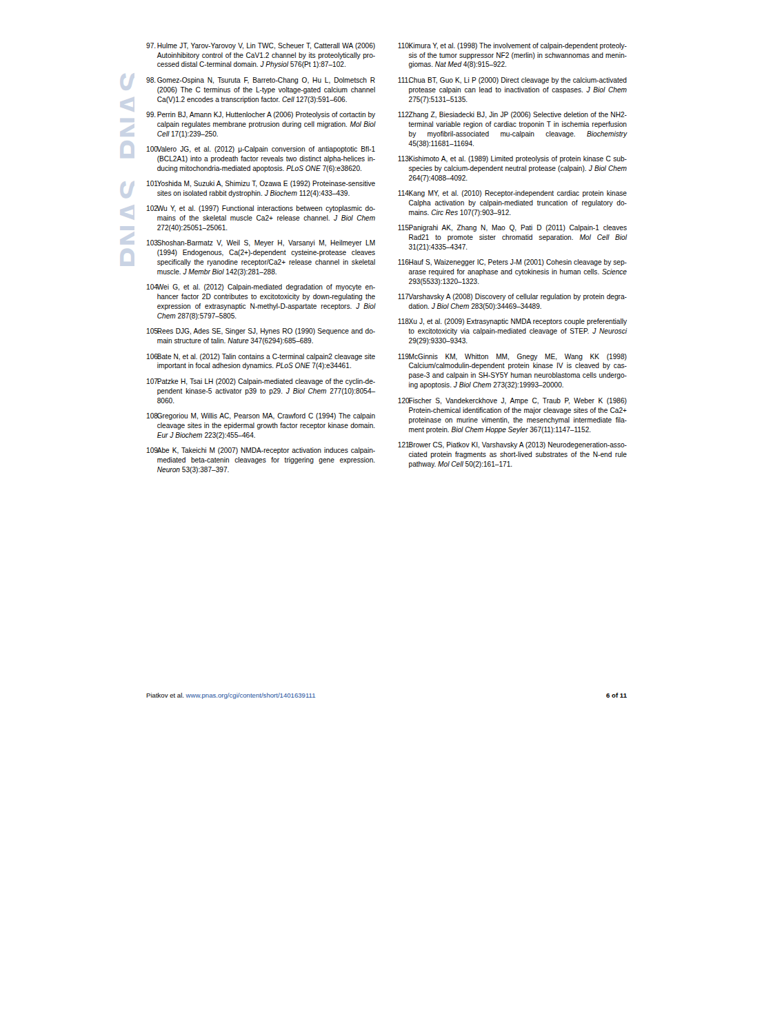PNAS PNAS
97. Hulme JT, Yarov-Yarovoy V, Lin TWC, Scheuer T, Catterall WA (2006) Autoinhibitory control of the CaV1.2 channel by its proteolytically processed distal C-terminal domain. J Physiol 576(Pt 1):87–102.
98. Gomez-Ospina N, Tsuruta F, Barreto-Chang O, Hu L, Dolmetsch R (2006) The C terminus of the L-type voltage-gated calcium channel Ca(V)1.2 encodes a transcription factor. Cell 127(3):591–606.
99. Perrin BJ, Amann KJ, Huttenlocher A (2006) Proteolysis of cortactin by calpain regulates membrane protrusion during cell migration. Mol Biol Cell 17(1):239–250.
100. Valero JG, et al. (2012) μ-Calpain conversion of antiapoptotic Bfl-1 (BCL2A1) into a prodeath factor reveals two distinct alpha-helices inducing mitochondria-mediated apoptosis. PLoS ONE 7(6):e38620.
101. Yoshida M, Suzuki A, Shimizu T, Ozawa E (1992) Proteinase-sensitive sites on isolated rabbit dystrophin. J Biochem 112(4):433–439.
102. Wu Y, et al. (1997) Functional interactions between cytoplasmic domains of the skeletal muscle Ca2+ release channel. J Biol Chem 272(40):25051–25061.
103. Shoshan-Barmatz V, Weil S, Meyer H, Varsanyi M, Heilmeyer LM (1994) Endogenous, Ca(2+)-dependent cysteine-protease cleaves specifically the ryanodine receptor/Ca2+ release channel in skeletal muscle. J Membr Biol 142(3):281–288.
104. Wei G, et al. (2012) Calpain-mediated degradation of myocyte enhancer factor 2D contributes to excitotoxicity by down-regulating the expression of extrasynaptic N-methyl-D-aspartate receptors. J Biol Chem 287(8):5797–5805.
105. Rees DJG, Ades SE, Singer SJ, Hynes RO (1990) Sequence and domain structure of talin. Nature 347(6294):685–689.
106. Bate N, et al. (2012) Talin contains a C-terminal calpain2 cleavage site important in focal adhesion dynamics. PLoS ONE 7(4):e34461.
107. Patzke H, Tsai LH (2002) Calpain-mediated cleavage of the cyclin-dependent kinase-5 activator p39 to p29. J Biol Chem 277(10):8054–8060.
108. Gregoriou M, Willis AC, Pearson MA, Crawford C (1994) The calpain cleavage sites in the epidermal growth factor receptor kinase domain. Eur J Biochem 223(2):455–464.
109. Abe K, Takeichi M (2007) NMDA-receptor activation induces calpain-mediated beta-catenin cleavages for triggering gene expression. Neuron 53(3):387–397.
110. Kimura Y, et al. (1998) The involvement of calpain-dependent proteolysis of the tumor suppressor NF2 (merlin) in schwannomas and meningiomas. Nat Med 4(8):915–922.
111. Chua BT, Guo K, Li P (2000) Direct cleavage by the calcium-activated protease calpain can lead to inactivation of caspases. J Biol Chem 275(7):5131–5135.
112. Zhang Z, Biesiadecki BJ, Jin JP (2006) Selective deletion of the NH2-terminal variable region of cardiac troponin T in ischemia reperfusion by myofibril-associated mu-calpain cleavage. Biochemistry 45(38):11681–11694.
113. Kishimoto A, et al. (1989) Limited proteolysis of protein kinase C subspecies by calcium-dependent neutral protease (calpain). J Biol Chem 264(7):4088–4092.
114. Kang MY, et al. (2010) Receptor-independent cardiac protein kinase Calpha activation by calpain-mediated truncation of regulatory domains. Circ Res 107(7):903–912.
115. Panigrahi AK, Zhang N, Mao Q, Pati D (2011) Calpain-1 cleaves Rad21 to promote sister chromatid separation. Mol Cell Biol 31(21):4335–4347.
116. Hauf S, Waizenegger IC, Peters J-M (2001) Cohesin cleavage by separase required for anaphase and cytokinesis in human cells. Science 293(5533):1320–1323.
117. Varshavsky A (2008) Discovery of cellular regulation by protein degradation. J Biol Chem 283(50):34469–34489.
118. Xu J, et al. (2009) Extrasynaptic NMDA receptors couple preferentially to excitotoxicity via calpain-mediated cleavage of STEP. J Neurosci 29(29):9330–9343.
119. McGinnis KM, Whitton MM, Gnegy ME, Wang KK (1998) Calcium/calmodulin-dependent protein kinase IV is cleaved by caspase-3 and calpain in SH-SY5Y human neuroblastoma cells undergoing apoptosis. J Biol Chem 273(32):19993–20000.
120. Fischer S, Vandekerckhove J, Ampe C, Traub P, Weber K (1986) Protein-chemical identification of the major cleavage sites of the Ca2+ proteinase on murine vimentin, the mesenchymal intermediate filament protein. Biol Chem Hoppe Seyler 367(11):1147–1152.
121. Brower CS, Piatkov KI, Varshavsky A (2013) Neurodegeneration-associated protein fragments as short-lived substrates of the N-end rule pathway. Mol Cell 50(2):161–171.
Piatkov et al. www.pnas.org/cgi/content/short/1401639111
6 of 11